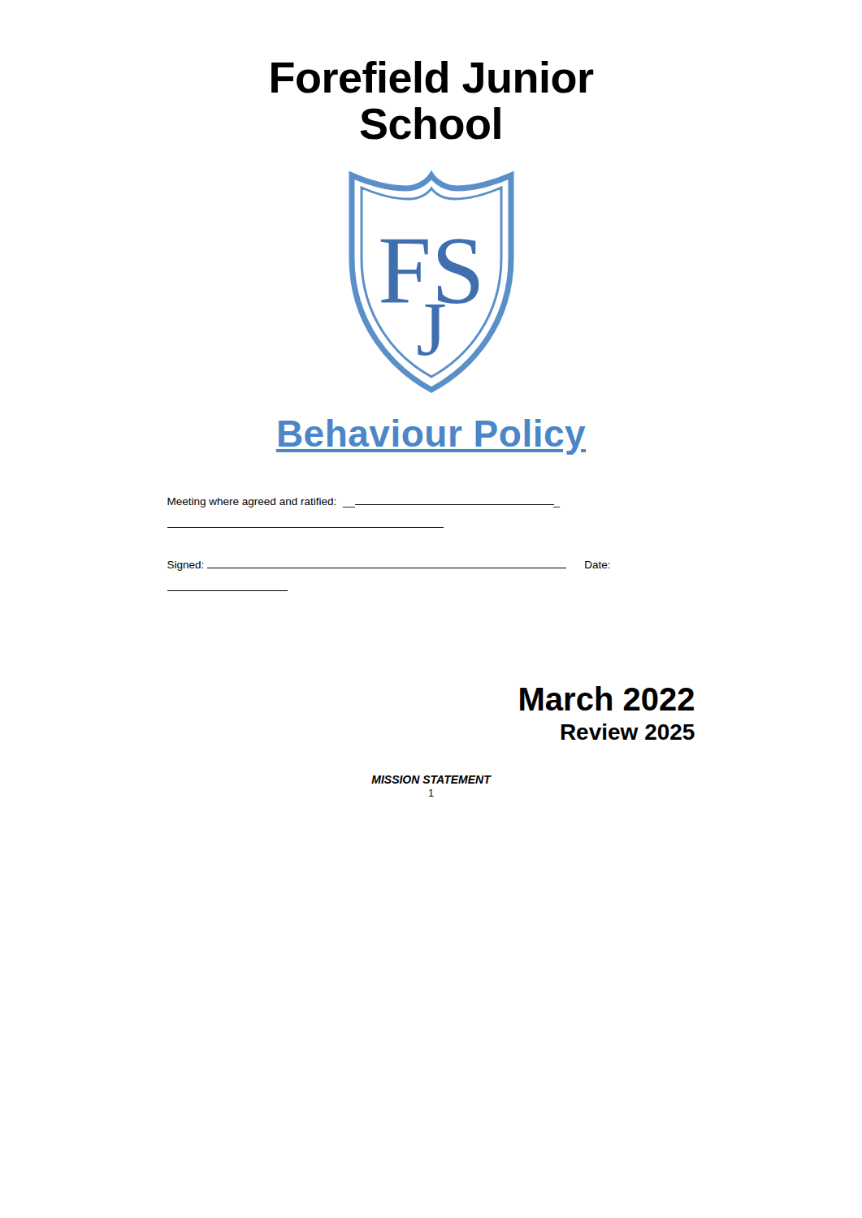Forefield Junior
School
FS J
Behaviour Policy
Meeting where agreed and ratified: __ _
Signed: Date:
March 2022
Review 2025
MISSION STATEMENT
1